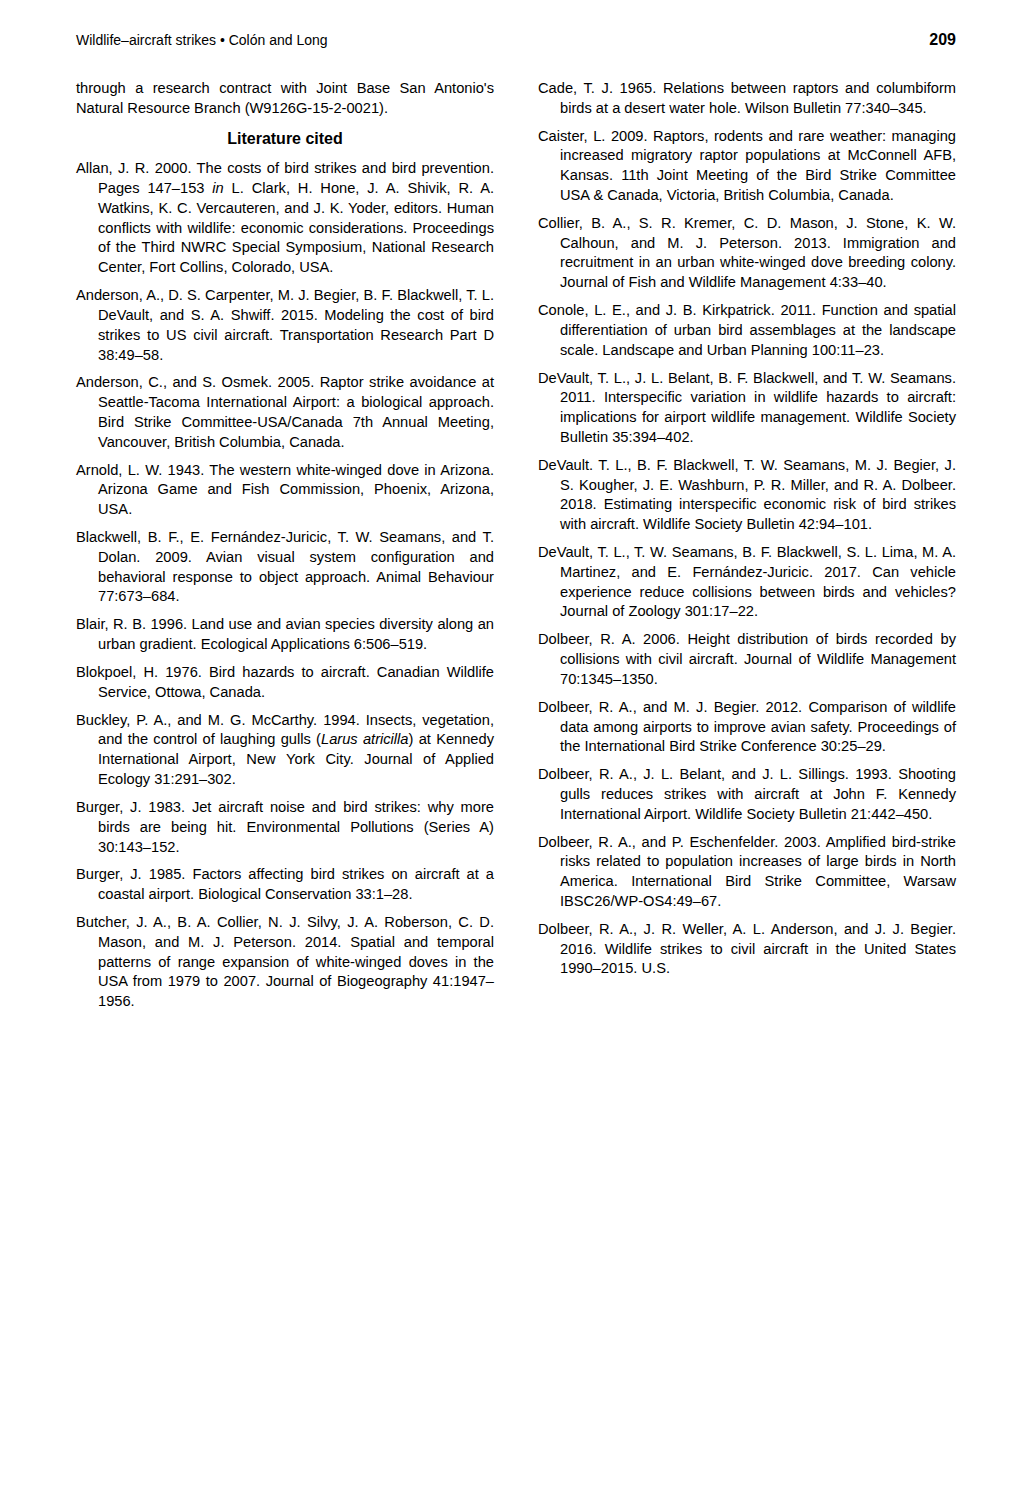Wildlife–aircraft strikes • Colón and Long 209
through a research contract with Joint Base San Antonio's Natural Resource Branch (W9126G-15-2-0021).
Literature cited
Allan, J. R. 2000. The costs of bird strikes and bird prevention. Pages 147–153 in L. Clark, H. Hone, J. A. Shivik, R. A. Watkins, K. C. Vercauteren, and J. K. Yoder, editors. Human conflicts with wildlife: economic considerations. Proceedings of the Third NWRC Special Symposium, National Research Center, Fort Collins, Colorado, USA.
Anderson, A., D. S. Carpenter, M. J. Begier, B. F. Blackwell, T. L. DeVault, and S. A. Shwiff. 2015. Modeling the cost of bird strikes to US civil aircraft. Transportation Research Part D 38:49–58.
Anderson, C., and S. Osmek. 2005. Raptor strike avoidance at Seattle-Tacoma International Airport: a biological approach. Bird Strike Committee-USA/Canada 7th Annual Meeting, Vancouver, British Columbia, Canada.
Arnold, L. W. 1943. The western white-winged dove in Arizona. Arizona Game and Fish Commission, Phoenix, Arizona, USA.
Blackwell, B. F., E. Fernández-Juricic, T. W. Seamans, and T. Dolan. 2009. Avian visual system configuration and behavioral response to object approach. Animal Behaviour 77:673–684.
Blair, R. B. 1996. Land use and avian species diversity along an urban gradient. Ecological Applications 6:506–519.
Blokpoel, H. 1976. Bird hazards to aircraft. Canadian Wildlife Service, Ottowa, Canada.
Buckley, P. A., and M. G. McCarthy. 1994. Insects, vegetation, and the control of laughing gulls (Larus atricilla) at Kennedy International Airport, New York City. Journal of Applied Ecology 31:291–302.
Burger, J. 1983. Jet aircraft noise and bird strikes: why more birds are being hit. Environmental Pollutions (Series A) 30:143–152.
Burger, J. 1985. Factors affecting bird strikes on aircraft at a coastal airport. Biological Conservation 33:1–28.
Butcher, J. A., B. A. Collier, N. J. Silvy, J. A. Roberson, C. D. Mason, and M. J. Peterson. 2014. Spatial and temporal patterns of range expansion of white-winged doves in the USA from 1979 to 2007. Journal of Biogeography 41:1947–1956.
Cade, T. J. 1965. Relations between raptors and columbiform birds at a desert water hole. Wilson Bulletin 77:340–345.
Caister, L. 2009. Raptors, rodents and rare weather: managing increased migratory raptor populations at McConnell AFB, Kansas. 11th Joint Meeting of the Bird Strike Committee USA & Canada, Victoria, British Columbia, Canada.
Collier, B. A., S. R. Kremer, C. D. Mason, J. Stone, K. W. Calhoun, and M. J. Peterson. 2013. Immigration and recruitment in an urban white-winged dove breeding colony. Journal of Fish and Wildlife Management 4:33–40.
Conole, L. E., and J. B. Kirkpatrick. 2011. Function and spatial differentiation of urban bird assemblages at the landscape scale. Landscape and Urban Planning 100:11–23.
DeVault, T. L., J. L. Belant, B. F. Blackwell, and T. W. Seamans. 2011. Interspecific variation in wildlife hazards to aircraft: implications for airport wildlife management. Wildlife Society Bulletin 35:394–402.
DeVault. T. L., B. F. Blackwell, T. W. Seamans, M. J. Begier, J. S. Kougher, J. E. Washburn, P. R. Miller, and R. A. Dolbeer. 2018. Estimating interspecific economic risk of bird strikes with aircraft. Wildlife Society Bulletin 42:94–101.
DeVault, T. L., T. W. Seamans, B. F. Blackwell, S. L. Lima, M. A. Martinez, and E. Fernández-Juricic. 2017. Can vehicle experience reduce collisions between birds and vehicles? Journal of Zoology 301:17–22.
Dolbeer, R. A. 2006. Height distribution of birds recorded by collisions with civil aircraft. Journal of Wildlife Management 70:1345–1350.
Dolbeer, R. A., and M. J. Begier. 2012. Comparison of wildlife data among airports to improve avian safety. Proceedings of the International Bird Strike Conference 30:25–29.
Dolbeer, R. A., J. L. Belant, and J. L. Sillings. 1993. Shooting gulls reduces strikes with aircraft at John F. Kennedy International Airport. Wildlife Society Bulletin 21:442–450.
Dolbeer, R. A., and P. Eschenfelder. 2003. Amplified bird-strike risks related to population increases of large birds in North America. International Bird Strike Committee, Warsaw IBSC26/WP-OS4:49–67.
Dolbeer, R. A., J. R. Weller, A. L. Anderson, and J. J. Begier. 2016. Wildlife strikes to civil aircraft in the United States 1990–2015. U.S.